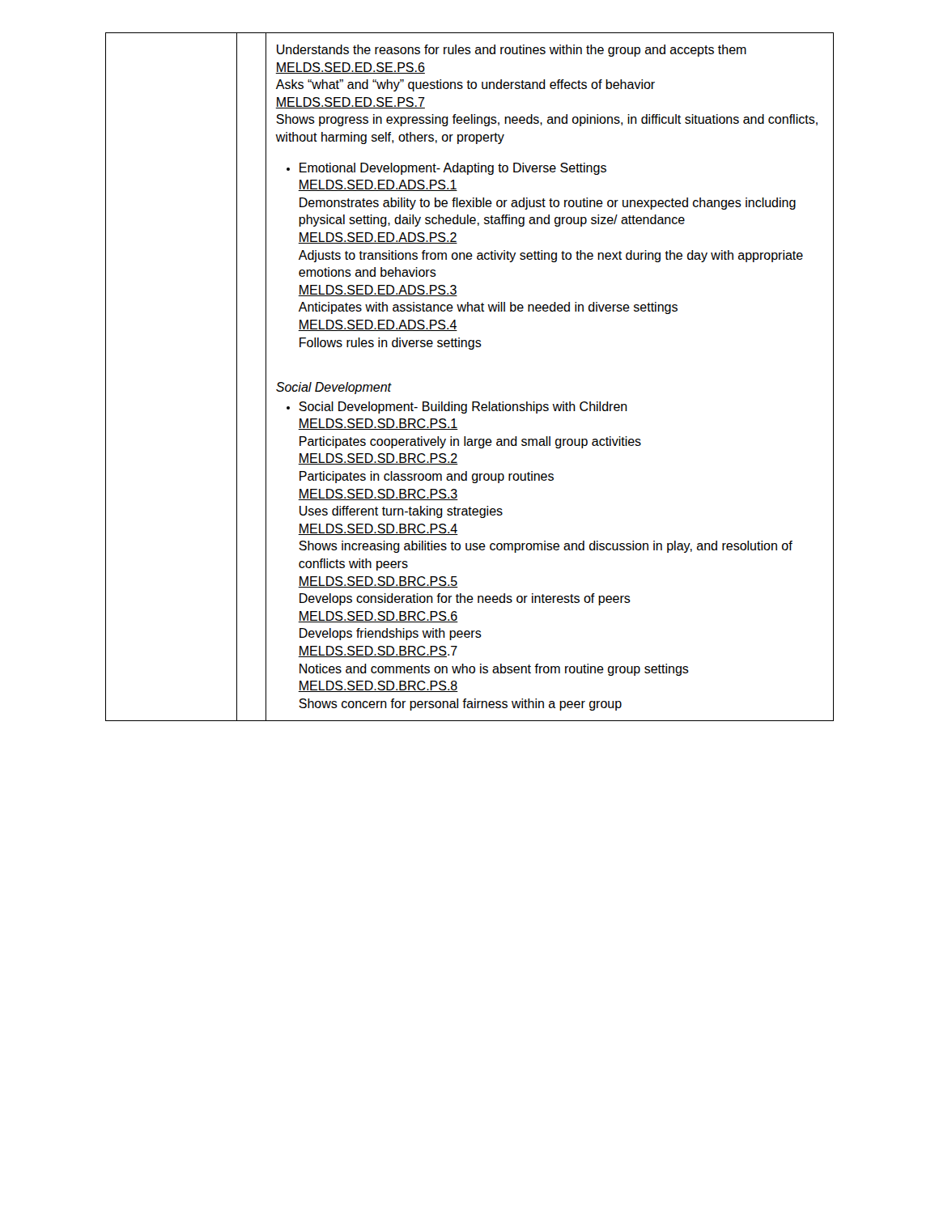| | | Understands the reasons for rules and routines within the group and accepts them MELDS.SED.ED.SE.PS.6 Asks “what” and “why” questions to understand effects of behavior MELDS.SED.ED.SE.PS.7 Shows progress in expressing feelings, needs, and opinions, in difficult situations and conflicts, without harming self, others, or property Emotional Development- Adapting to Diverse Settings MELDS.SED.ED.ADS.PS.1 Demonstrates ability to be flexible or adjust to routine or unexpected changes including physical setting, daily schedule, staffing and group size/ attendance MELDS.SED.ED.ADS.PS.2 Adjusts to transitions from one activity setting to the next during the day with appropriate emotions and behaviors MELDS.SED.ED.ADS.PS.3 Anticipates with assistance what will be needed in diverse settings MELDS.SED.ED.ADS.PS.4 Follows rules in diverse settings Social Development Social Development- Building Relationships with Children MELDS.SED.SD.BRC.PS.1 Participates cooperatively in large and small group activities MELDS.SED.SD.BRC.PS.2 Participates in classroom and group routines MELDS.SED.SD.BRC.PS.3 Uses different turn-taking strategies MELDS.SED.SD.BRC.PS.4 Shows increasing abilities to use compromise and discussion in play, and resolution of conflicts with peers MELDS.SED.SD.BRC.PS.5 Develops consideration for the needs or interests of peers MELDS.SED.SD.BRC.PS.6 Develops friendships with peers MELDS.SED.SD.BRC.PS .7 Notices and comments on who is absent from routine group settings MELDS.SED.SD.BRC.PS.8 Shows concern for personal fairness within a peer group |